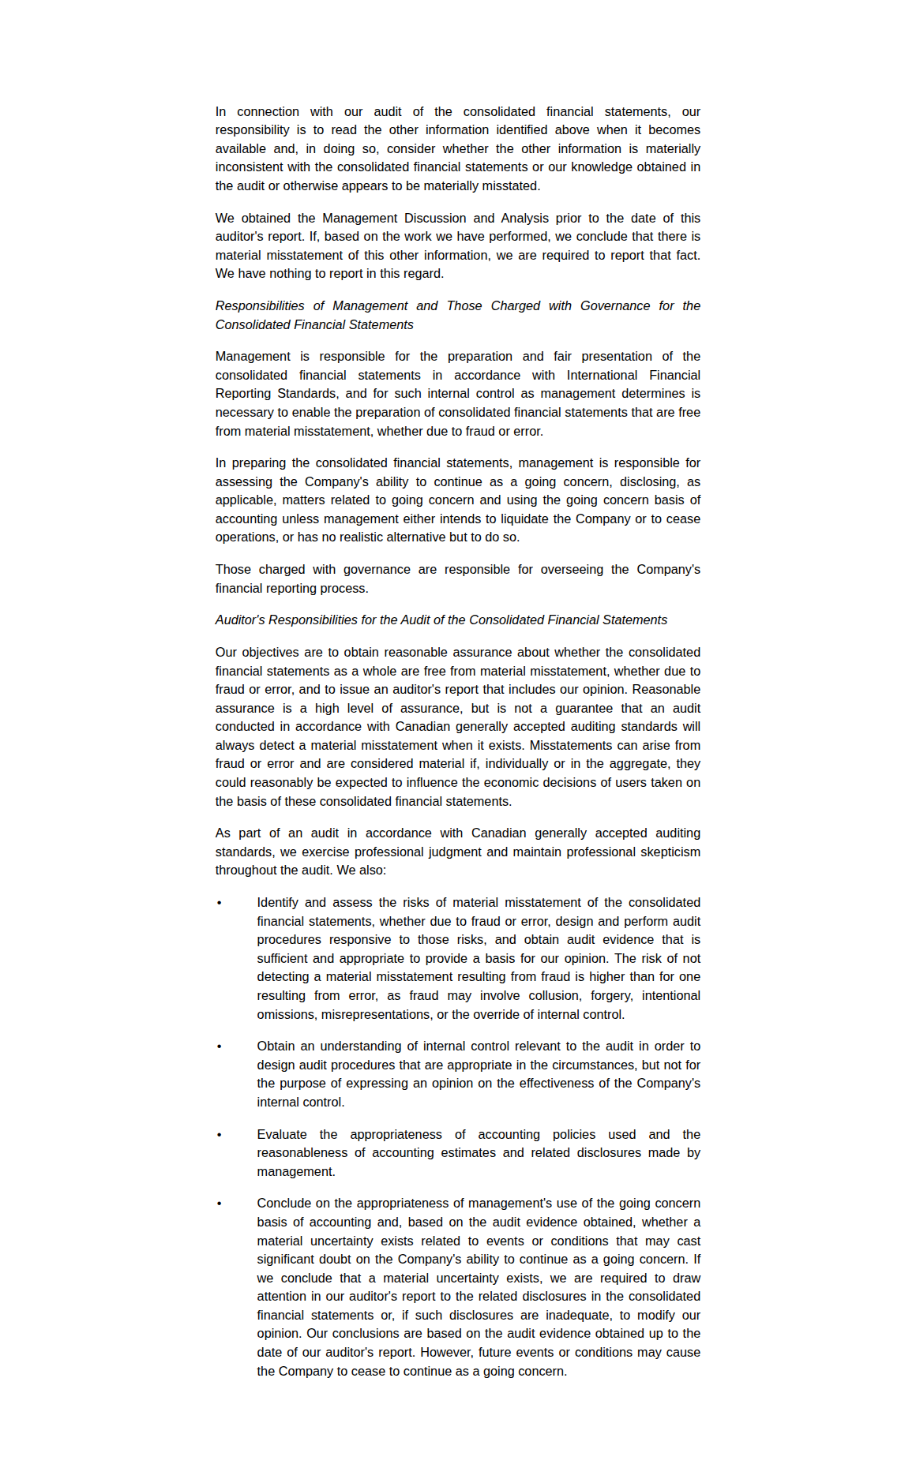In connection with our audit of the consolidated financial statements, our responsibility is to read the other information identified above when it becomes available and, in doing so, consider whether the other information is materially inconsistent with the consolidated financial statements or our knowledge obtained in the audit or otherwise appears to be materially misstated.
We obtained the Management Discussion and Analysis prior to the date of this auditor's report. If, based on the work we have performed, we conclude that there is material misstatement of this other information, we are required to report that fact. We have nothing to report in this regard.
Responsibilities of Management and Those Charged with Governance for the Consolidated Financial Statements
Management is responsible for the preparation and fair presentation of the consolidated financial statements in accordance with International Financial Reporting Standards, and for such internal control as management determines is necessary to enable the preparation of consolidated financial statements that are free from material misstatement, whether due to fraud or error.
In preparing the consolidated financial statements, management is responsible for assessing the Company's ability to continue as a going concern, disclosing, as applicable, matters related to going concern and using the going concern basis of accounting unless management either intends to liquidate the Company or to cease operations, or has no realistic alternative but to do so.
Those charged with governance are responsible for overseeing the Company's financial reporting process.
Auditor's Responsibilities for the Audit of the Consolidated Financial Statements
Our objectives are to obtain reasonable assurance about whether the consolidated financial statements as a whole are free from material misstatement, whether due to fraud or error, and to issue an auditor's report that includes our opinion. Reasonable assurance is a high level of assurance, but is not a guarantee that an audit conducted in accordance with Canadian generally accepted auditing standards will always detect a material misstatement when it exists. Misstatements can arise from fraud or error and are considered material if, individually or in the aggregate, they could reasonably be expected to influence the economic decisions of users taken on the basis of these consolidated financial statements.
As part of an audit in accordance with Canadian generally accepted auditing standards, we exercise professional judgment and maintain professional skepticism throughout the audit. We also:
Identify and assess the risks of material misstatement of the consolidated financial statements, whether due to fraud or error, design and perform audit procedures responsive to those risks, and obtain audit evidence that is sufficient and appropriate to provide a basis for our opinion. The risk of not detecting a material misstatement resulting from fraud is higher than for one resulting from error, as fraud may involve collusion, forgery, intentional omissions, misrepresentations, or the override of internal control.
Obtain an understanding of internal control relevant to the audit in order to design audit procedures that are appropriate in the circumstances, but not for the purpose of expressing an opinion on the effectiveness of the Company's internal control.
Evaluate the appropriateness of accounting policies used and the reasonableness of accounting estimates and related disclosures made by management.
Conclude on the appropriateness of management's use of the going concern basis of accounting and, based on the audit evidence obtained, whether a material uncertainty exists related to events or conditions that may cast significant doubt on the Company's ability to continue as a going concern. If we conclude that a material uncertainty exists, we are required to draw attention in our auditor's report to the related disclosures in the consolidated financial statements or, if such disclosures are inadequate, to modify our opinion. Our conclusions are based on the audit evidence obtained up to the date of our auditor's report. However, future events or conditions may cause the Company to cease to continue as a going concern.